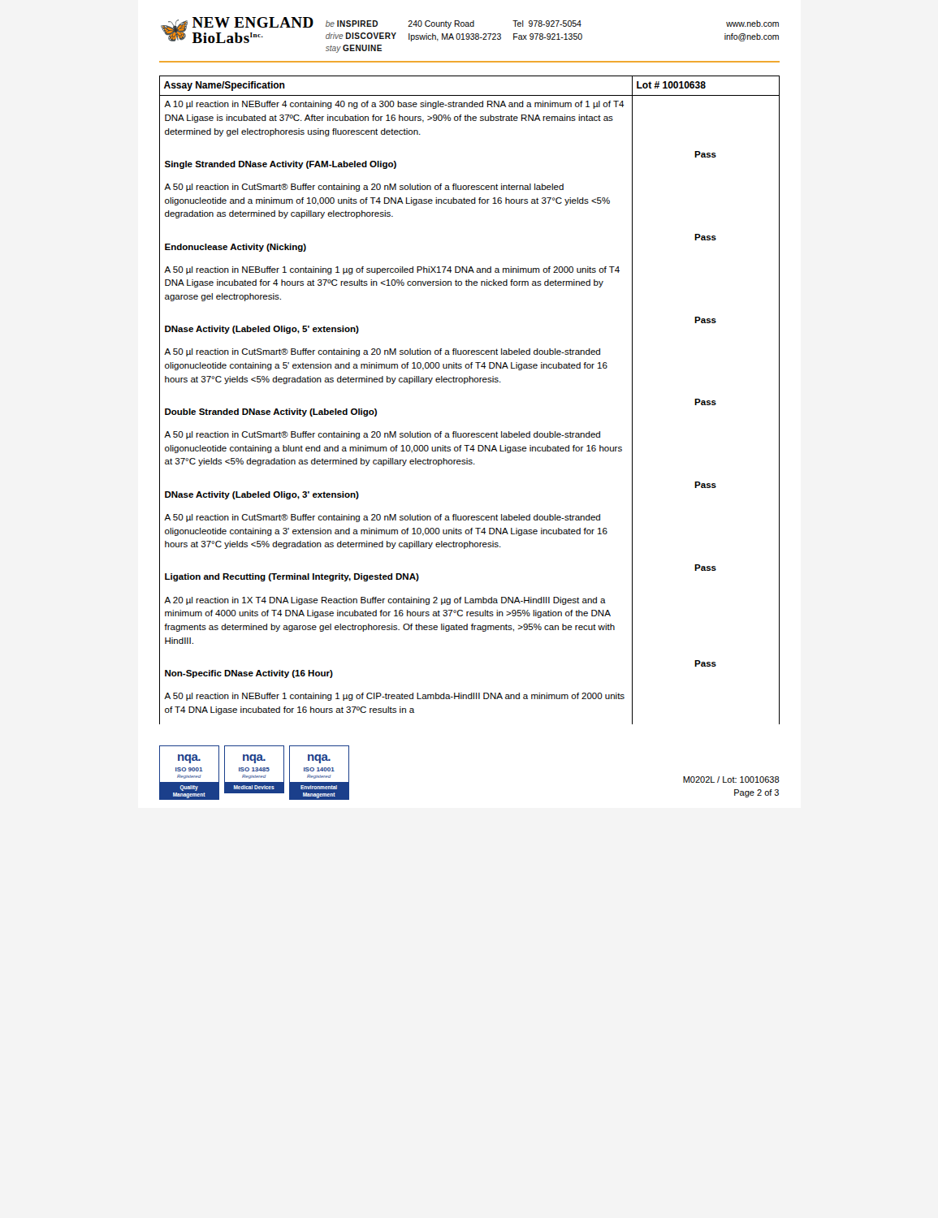🦋
NEW ENGLAND
BioLabsInc.
be INSPIRED
drive DISCOVERY
stay GENUINE
240 County Road
Ipswich, MA 01938-2723
Tel 978-927-5054
Fax 978-921-1350
www.neb.com
info@neb.com
| Assay Name/Specification | Lot # 10010638 |
| --- | --- |
| A 10 µl reaction in NEBuffer 4 containing 40 ng of a 300 base single-stranded RNA and a minimum of 1 µl of T4 DNA Ligase is incubated at 37ºC. After incubation for 16 hours, >90% of the substrate RNA remains intact as determined by gel electrophoresis using fluorescent detection. | |
| Single Stranded DNase Activity (FAM-Labeled Oligo) A 50 µl reaction in CutSmart® Buffer containing a 20 nM solution of a fluorescent internal labeled oligonucleotide and a minimum of 10,000 units of T4 DNA Ligase incubated for 16 hours at 37°C yields <5% degradation as determined by capillary electrophoresis. | Pass |
| Endonuclease Activity (Nicking) A 50 µl reaction in NEBuffer 1 containing 1 µg of supercoiled PhiX174 DNA and a minimum of 2000 units of T4 DNA Ligase incubated for 4 hours at 37ºC results in <10% conversion to the nicked form as determined by agarose gel electrophoresis. | Pass |
| DNase Activity (Labeled Oligo, 5' extension) A 50 µl reaction in CutSmart® Buffer containing a 20 nM solution of a fluorescent labeled double-stranded oligonucleotide containing a 5' extension and a minimum of 10,000 units of T4 DNA Ligase incubated for 16 hours at 37°C yields <5% degradation as determined by capillary electrophoresis. | Pass |
| Double Stranded DNase Activity (Labeled Oligo) A 50 µl reaction in CutSmart® Buffer containing a 20 nM solution of a fluorescent labeled double-stranded oligonucleotide containing a blunt end and a minimum of 10,000 units of T4 DNA Ligase incubated for 16 hours at 37°C yields <5% degradation as determined by capillary electrophoresis. | Pass |
| DNase Activity (Labeled Oligo, 3' extension) A 50 µl reaction in CutSmart® Buffer containing a 20 nM solution of a fluorescent labeled double-stranded oligonucleotide containing a 3' extension and a minimum of 10,000 units of T4 DNA Ligase incubated for 16 hours at 37°C yields <5% degradation as determined by capillary electrophoresis. | Pass |
| Ligation and Recutting (Terminal Integrity, Digested DNA) A 20 µl reaction in 1X T4 DNA Ligase Reaction Buffer containing 2 µg of Lambda DNA-HindIII Digest and a minimum of 4000 units of T4 DNA Ligase incubated for 16 hours at 37°C results in >95% ligation of the DNA fragments as determined by agarose gel electrophoresis. Of these ligated fragments, >95% can be recut with HindIII. | Pass |
| Non-Specific DNase Activity (16 Hour) A 50 µl reaction in NEBuffer 1 containing 1 µg of CIP-treated Lambda-HindIII DNA and a minimum of 2000 units of T4 DNA Ligase incubated for 16 hours at 37ºC results in a | Pass |
nqa.
ISO 9001
Registered
Quality
Management
nqa.
ISO 13485
Registered
Medical Devices
nqa.
ISO 14001
Registered
Environmental
Management
M0202L / Lot: 10010638
Page 2 of 3